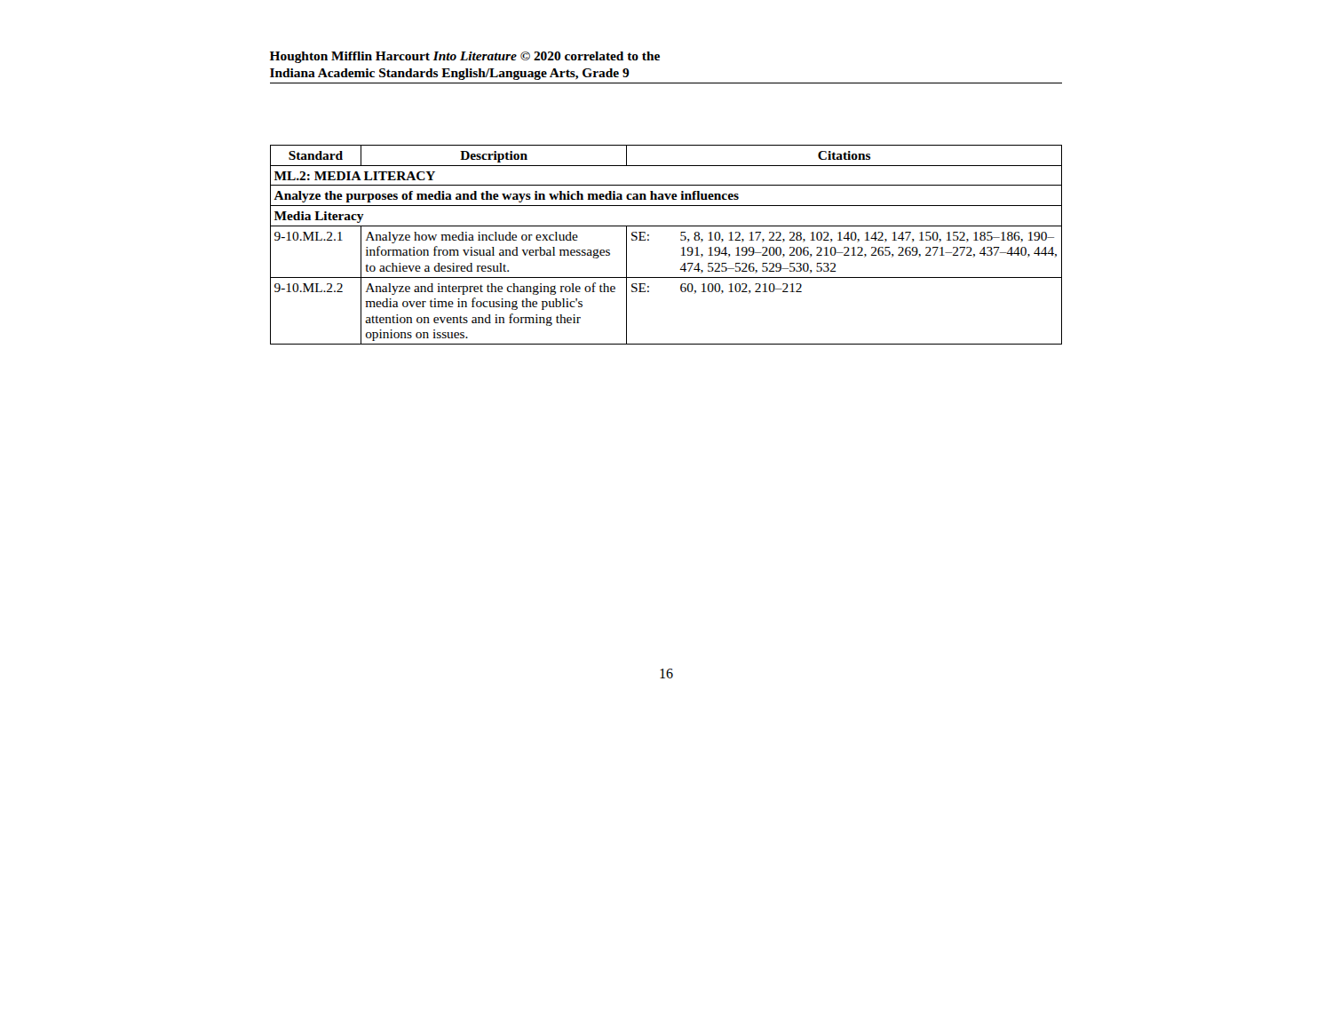Houghton Mifflin Harcourt Into Literature © 2020 correlated to the
Indiana Academic Standards English/Language Arts, Grade 9
| Standard | Description | Citations |
| --- | --- | --- |
| ML.2: MEDIA LITERACY |
| Analyze the purposes of media and the ways in which media can have influences |
| Media Literacy |
| 9-10.ML.2.1 | Analyze how media include or exclude information from visual and verbal messages to achieve a desired result. | SE: 5, 8, 10, 12, 17, 22, 28, 102, 140, 142, 147, 150, 152, 185–186, 190–191, 194, 199–200, 206, 210–212, 265, 269, 271–272, 437–440, 444, 474, 525–526, 529–530, 532 |
| 9-10.ML.2.2 | Analyze and interpret the changing role of the media over time in focusing the public's attention on events and in forming their opinions on issues. | SE: 60, 100, 102, 210–212 |
16